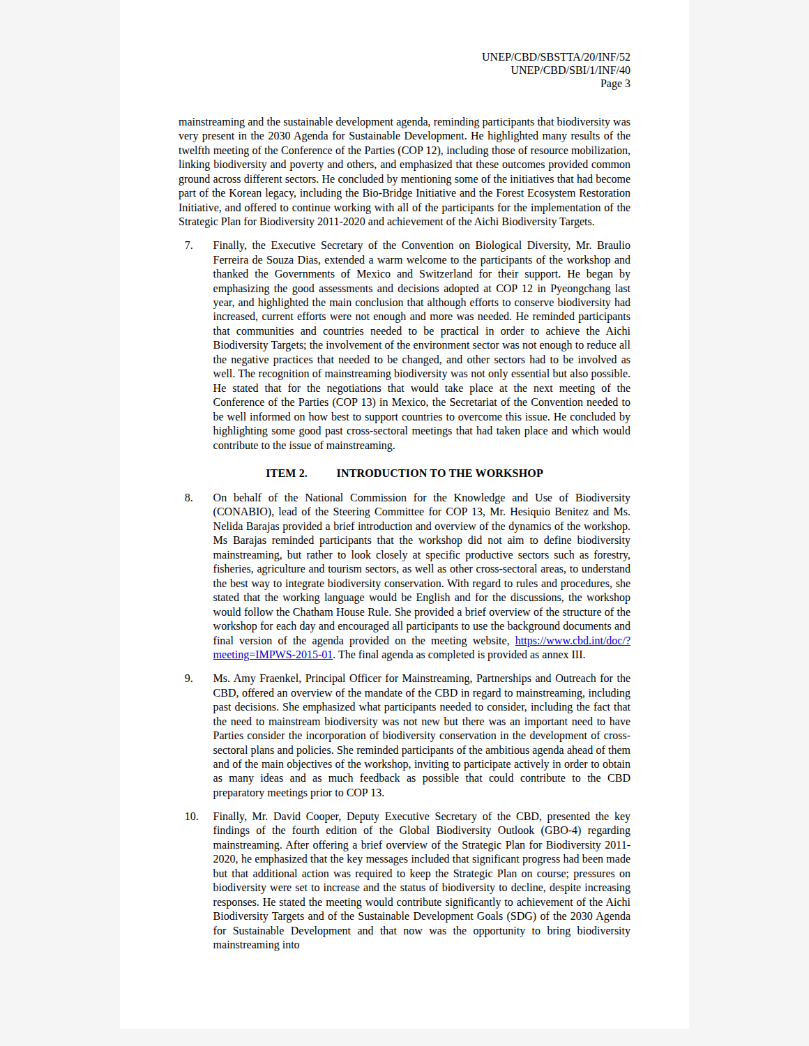UNEP/CBD/SBSTTA/20/INF/52
UNEP/CBD/SBI/1/INF/40
Page 3
mainstreaming and the sustainable development agenda, reminding participants that biodiversity was very present in the 2030 Agenda for Sustainable Development. He highlighted many results of the twelfth meeting of the Conference of the Parties (COP 12), including those of resource mobilization, linking biodiversity and poverty and others, and emphasized that these outcomes provided common ground across different sectors. He concluded by mentioning some of the initiatives that had become part of the Korean legacy, including the Bio-Bridge Initiative and the Forest Ecosystem Restoration Initiative, and offered to continue working with all of the participants for the implementation of the Strategic Plan for Biodiversity 2011-2020 and achievement of the Aichi Biodiversity Targets.
7.
Finally, the Executive Secretary of the Convention on Biological Diversity, Mr. Braulio Ferreira de Souza Dias, extended a warm welcome to the participants of the workshop and thanked the Governments of Mexico and Switzerland for their support. He began by emphasizing the good assessments and decisions adopted at COP 12 in Pyeongchang last year, and highlighted the main conclusion that although efforts to conserve biodiversity had increased, current efforts were not enough and more was needed. He reminded participants that communities and countries needed to be practical in order to achieve the Aichi Biodiversity Targets; the involvement of the environment sector was not enough to reduce all the negative practices that needed to be changed, and other sectors had to be involved as well. The recognition of mainstreaming biodiversity was not only essential but also possible. He stated that for the negotiations that would take place at the next meeting of the Conference of the Parties (COP 13) in Mexico, the Secretariat of the Convention needed to be well informed on how best to support countries to overcome this issue. He concluded by highlighting some good past cross-sectoral meetings that had taken place and which would contribute to the issue of mainstreaming.
Item 2. Introduction to the workshop
8.
On behalf of the National Commission for the Knowledge and Use of Biodiversity (CONABIO), lead of the Steering Committee for COP 13, Mr. Hesiquio Benitez and Ms. Nelida Barajas provided a brief introduction and overview of the dynamics of the workshop. Ms Barajas reminded participants that the workshop did not aim to define biodiversity mainstreaming, but rather to look closely at specific productive sectors such as forestry, fisheries, agriculture and tourism sectors, as well as other cross-sectoral areas, to understand the best way to integrate biodiversity conservation. With regard to rules and procedures, she stated that the working language would be English and for the discussions, the workshop would follow the Chatham House Rule. She provided a brief overview of the structure of the workshop for each day and encouraged all participants to use the background documents and final version of the agenda provided on the meeting website, https://www.cbd.int/doc/?meeting=IMPWS-2015-01. The final agenda as completed is provided as annex III.
9.
Ms. Amy Fraenkel, Principal Officer for Mainstreaming, Partnerships and Outreach for the CBD, offered an overview of the mandate of the CBD in regard to mainstreaming, including past decisions. She emphasized what participants needed to consider, including the fact that the need to mainstream biodiversity was not new but there was an important need to have Parties consider the incorporation of biodiversity conservation in the development of cross-sectoral plans and policies. She reminded participants of the ambitious agenda ahead of them and of the main objectives of the workshop, inviting to participate actively in order to obtain as many ideas and as much feedback as possible that could contribute to the CBD preparatory meetings prior to COP 13.
10.
Finally, Mr. David Cooper, Deputy Executive Secretary of the CBD, presented the key findings of the fourth edition of the Global Biodiversity Outlook (GBO-4) regarding mainstreaming. After offering a brief overview of the Strategic Plan for Biodiversity 2011-2020, he emphasized that the key messages included that significant progress had been made but that additional action was required to keep the Strategic Plan on course; pressures on biodiversity were set to increase and the status of biodiversity to decline, despite increasing responses. He stated the meeting would contribute significantly to achievement of the Aichi Biodiversity Targets and of the Sustainable Development Goals (SDG) of the 2030 Agenda for Sustainable Development and that now was the opportunity to bring biodiversity mainstreaming into